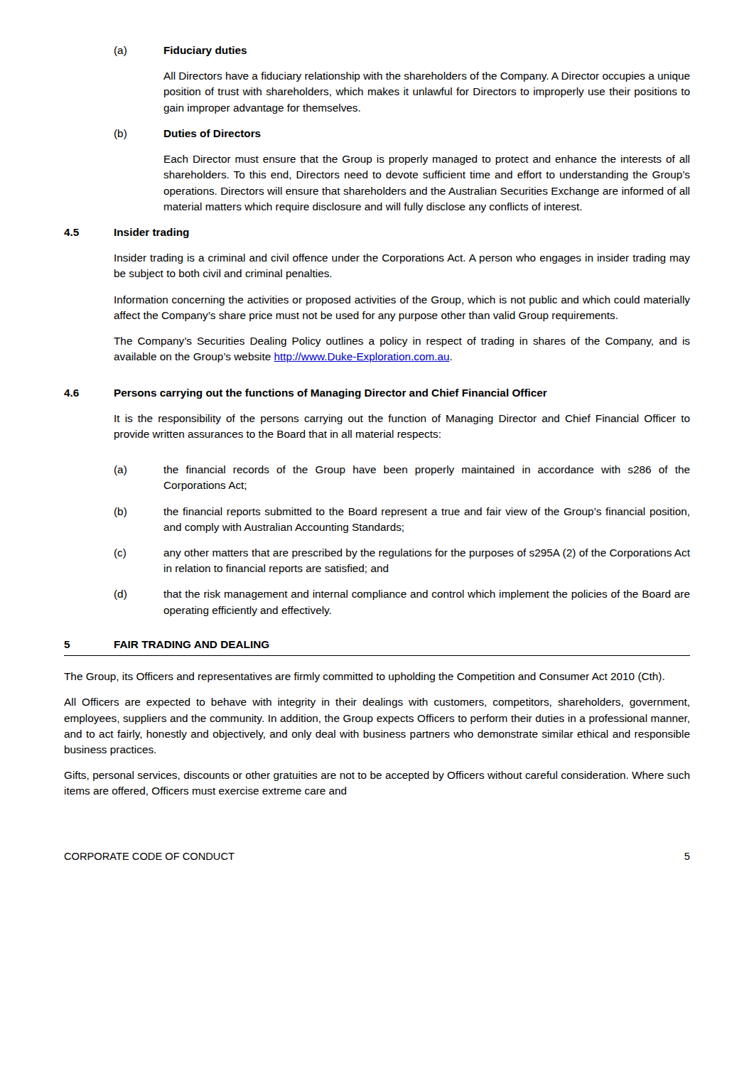(a)
Fiduciary duties
All Directors have a fiduciary relationship with the shareholders of the Company. A Director occupies a unique position of trust with shareholders, which makes it unlawful for Directors to improperly use their positions to gain improper advantage for themselves.
(b)
Duties of Directors
Each Director must ensure that the Group is properly managed to protect and enhance the interests of all shareholders. To this end, Directors need to devote sufficient time and effort to understanding the Group’s operations. Directors will ensure that shareholders and the Australian Securities Exchange are informed of all material matters which require disclosure and will fully disclose any conflicts of interest.
4.5
Insider trading
Insider trading is a criminal and civil offence under the Corporations Act. A person who engages in insider trading may be subject to both civil and criminal penalties.
Information concerning the activities or proposed activities of the Group, which is not public and which could materially affect the Company’s share price must not be used for any purpose other than valid Group requirements.
The Company’s Securities Dealing Policy outlines a policy in respect of trading in shares of the Company, and is available on the Group’s website http://www.Duke-Exploration.com.au.
4.6
Persons carrying out the functions of Managing Director and Chief Financial Officer
It is the responsibility of the persons carrying out the function of Managing Director and Chief Financial Officer to provide written assurances to the Board that in all material respects:
(a)
the financial records of the Group have been properly maintained in accordance with s286 of the Corporations Act;
(b)
the financial reports submitted to the Board represent a true and fair view of the Group’s financial position, and comply with Australian Accounting Standards;
(c)
any other matters that are prescribed by the regulations for the purposes of s295A (2) of the Corporations Act in relation to financial reports are satisfied; and
(d)
that the risk management and internal compliance and control which implement the policies of the Board are operating efficiently and effectively.
5 Fair Trading and Dealing
The Group, its Officers and representatives are firmly committed to upholding the Competition and Consumer Act 2010 (Cth).
All Officers are expected to behave with integrity in their dealings with customers, competitors, shareholders, government, employees, suppliers and the community. In addition, the Group expects Officers to perform their duties in a professional manner, and to act fairly, honestly and objectively, and only deal with business partners who demonstrate similar ethical and responsible business practices.
Gifts, personal services, discounts or other gratuities are not to be accepted by Officers without careful consideration. Where such items are offered, Officers must exercise extreme care and
Corporate Code of Conduct 5